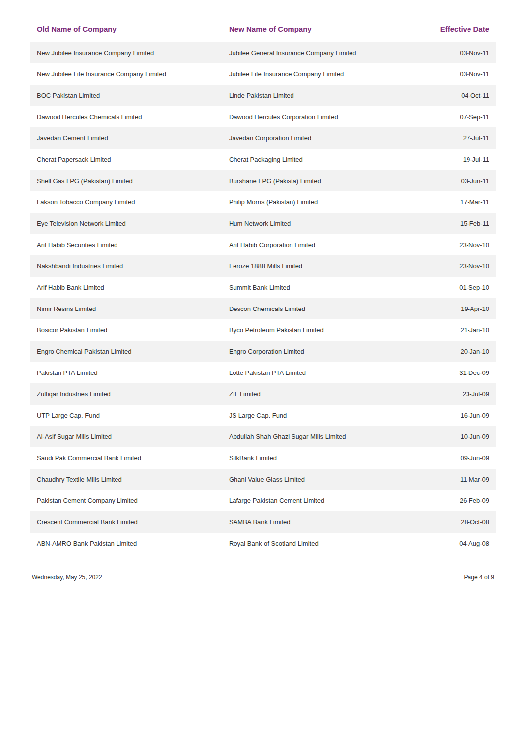| Old Name of Company | New Name of Company | Effective Date |
| --- | --- | --- |
| New Jubilee Insurance Company Limited | Jubilee General Insurance Company Limited | 03-Nov-11 |
| New Jubilee Life Insurance Company Limited | Jubilee Life Insurance Company Limited | 03-Nov-11 |
| BOC Pakistan Limited | Linde Pakistan Limited | 04-Oct-11 |
| Dawood Hercules Chemicals Limited | Dawood Hercules Corporation Limited | 07-Sep-11 |
| Javedan Cement Limited | Javedan Corporation Limited | 27-Jul-11 |
| Cherat Papersack Limited | Cherat Packaging Limited | 19-Jul-11 |
| Shell Gas LPG (Pakistan) Limited | Burshane LPG (Pakista) Limited | 03-Jun-11 |
| Lakson Tobacco Company Limited | Philip Morris (Pakistan) Limited | 17-Mar-11 |
| Eye Television Network Limited | Hum Network Limited | 15-Feb-11 |
| Arif Habib Securities Limited | Arif Habib Corporation Limited | 23-Nov-10 |
| Nakshbandi Industries Limited | Feroze 1888 Mills Limited | 23-Nov-10 |
| Arif Habib Bank Limited | Summit Bank Limited | 01-Sep-10 |
| Nimir Resins Limited | Descon Chemicals Limited | 19-Apr-10 |
| Bosicor Pakistan Limited | Byco Petroleum Pakistan Limited | 21-Jan-10 |
| Engro Chemical Pakistan Limited | Engro Corporation Limited | 20-Jan-10 |
| Pakistan PTA Limited | Lotte Pakistan PTA Limited | 31-Dec-09 |
| Zulfiqar Industries Limited | ZIL Limited | 23-Jul-09 |
| UTP Large Cap. Fund | JS Large Cap. Fund | 16-Jun-09 |
| Al-Asif Sugar Mills Limited | Abdullah Shah Ghazi Sugar Mills Limited | 10-Jun-09 |
| Saudi Pak Commercial Bank Limited | SilkBank Limited | 09-Jun-09 |
| Chaudhry Textile Mills Limited | Ghani Value Glass Limited | 11-Mar-09 |
| Pakistan Cement Company Limited | Lafarge Pakistan Cement Limited | 26-Feb-09 |
| Crescent Commercial Bank Limited | SAMBA Bank Limited | 28-Oct-08 |
| ABN-AMRO Bank Pakistan Limited | Royal Bank of Scotland Limited | 04-Aug-08 |
Wednesday, May 25, 2022 Page 4 of 9